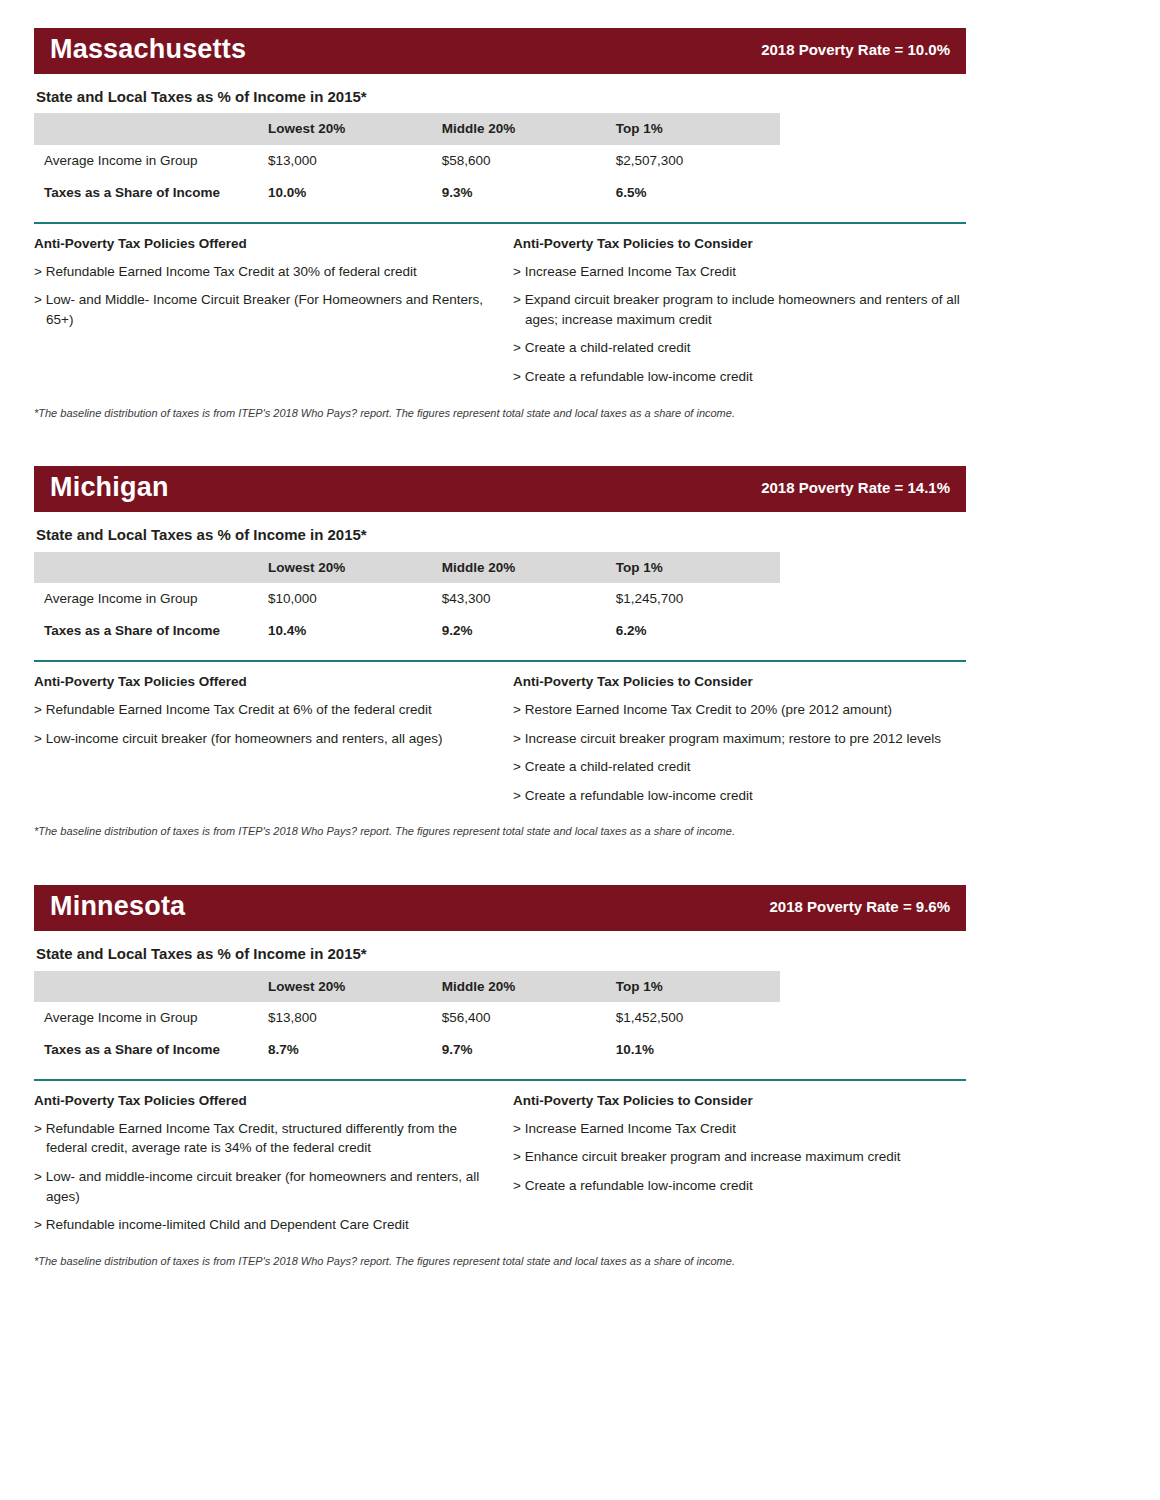Massachusetts 2018 Poverty Rate = 10.0%
State and Local Taxes as % of Income in 2015*
| | Lowest 20% | Middle 20% | Top 1% |
| --- | --- | --- | --- |
| Average Income in Group | $13,000 | $58,600 | $2,507,300 |
| Taxes as a Share of Income | 10.0% | 9.3% | 6.5% |
Anti-Poverty Tax Policies Offered
> Refundable Earned Income Tax Credit at 30% of federal credit
> Low- and Middle- Income Circuit Breaker (For Homeowners and Renters, 65+)
Anti-Poverty Tax Policies to Consider
> Increase Earned Income Tax Credit
> Expand circuit breaker program to include homeowners and renters of all ages; increase maximum credit
> Create a child-related credit
> Create a refundable low-income credit
*The baseline distribution of taxes is from ITEP's 2018 Who Pays? report. The figures represent total state and local taxes as a share of income.
Michigan 2018 Poverty Rate = 14.1%
State and Local Taxes as % of Income in 2015*
| | Lowest 20% | Middle 20% | Top 1% |
| --- | --- | --- | --- |
| Average Income in Group | $10,000 | $43,300 | $1,245,700 |
| Taxes as a Share of Income | 10.4% | 9.2% | 6.2% |
Anti-Poverty Tax Policies Offered
> Refundable Earned Income Tax Credit at 6% of the federal credit
> Low-income circuit breaker (for homeowners and renters, all ages)
Anti-Poverty Tax Policies to Consider
> Restore Earned Income Tax Credit to 20% (pre 2012 amount)
> Increase circuit breaker program maximum; restore to pre 2012 levels
> Create a child-related credit
> Create a refundable low-income credit
*The baseline distribution of taxes is from ITEP's 2018 Who Pays? report. The figures represent total state and local taxes as a share of income.
Minnesota 2018 Poverty Rate = 9.6%
State and Local Taxes as % of Income in 2015*
| | Lowest 20% | Middle 20% | Top 1% |
| --- | --- | --- | --- |
| Average Income in Group | $13,800 | $56,400 | $1,452,500 |
| Taxes as a Share of Income | 8.7% | 9.7% | 10.1% |
Anti-Poverty Tax Policies Offered
> Refundable Earned Income Tax Credit, structured differently from the federal credit, average rate is 34% of the federal credit
> Low- and middle-income circuit breaker (for homeowners and renters, all ages)
> Refundable income-limited Child and Dependent Care Credit
Anti-Poverty Tax Policies to Consider
> Increase Earned Income Tax Credit
> Enhance circuit breaker program and increase maximum credit
> Create a refundable low-income credit
*The baseline distribution of taxes is from ITEP's 2018 Who Pays? report. The figures represent total state and local taxes as a share of income.